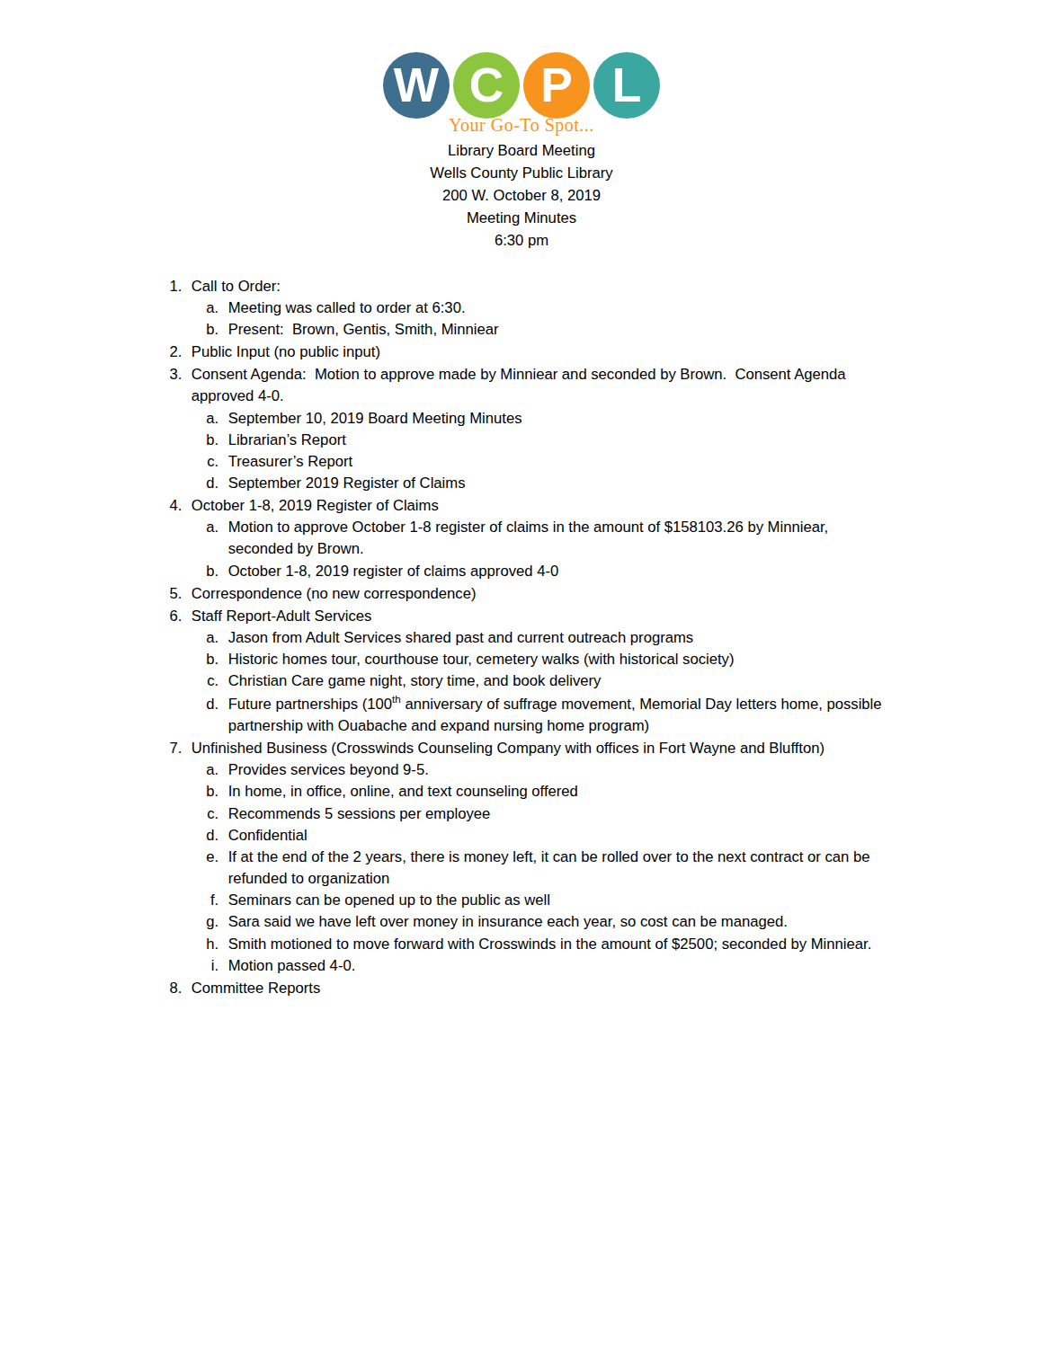WCPL
Your Go-To Spot...
Library Board Meeting
Wells County Public Library
200 W. October 8, 2019
Meeting Minutes
6:30 pm
Call to Order:
Meeting was called to order at 6:30.
Present: Brown, Gentis, Smith, Minniear
Public Input (no public input)
Consent Agenda: Motion to approve made by Minniear and seconded by Brown. Consent Agenda approved 4-0.
September 10, 2019 Board Meeting Minutes
Librarian’s Report
Treasurer’s Report
September 2019 Register of Claims
October 1-8, 2019 Register of Claims
Motion to approve October 1-8 register of claims in the amount of $158103.26 by Minniear, seconded by Brown.
October 1-8, 2019 register of claims approved 4-0
Correspondence (no new correspondence)
Staff Report-Adult Services
Jason from Adult Services shared past and current outreach programs
Historic homes tour, courthouse tour, cemetery walks (with historical society)
Christian Care game night, story time, and book delivery
Future partnerships (100th anniversary of suffrage movement, Memorial Day letters home, possible partnership with Ouabache and expand nursing home program)
Unfinished Business (Crosswinds Counseling Company with offices in Fort Wayne and Bluffton)
Provides services beyond 9-5.
In home, in office, online, and text counseling offered
Recommends 5 sessions per employee
Confidential
If at the end of the 2 years, there is money left, it can be rolled over to the next contract or can be refunded to organization
Seminars can be opened up to the public as well
Sara said we have left over money in insurance each year, so cost can be managed.
Smith motioned to move forward with Crosswinds in the amount of $2500; seconded by Minniear.
Motion passed 4-0.
Committee Reports